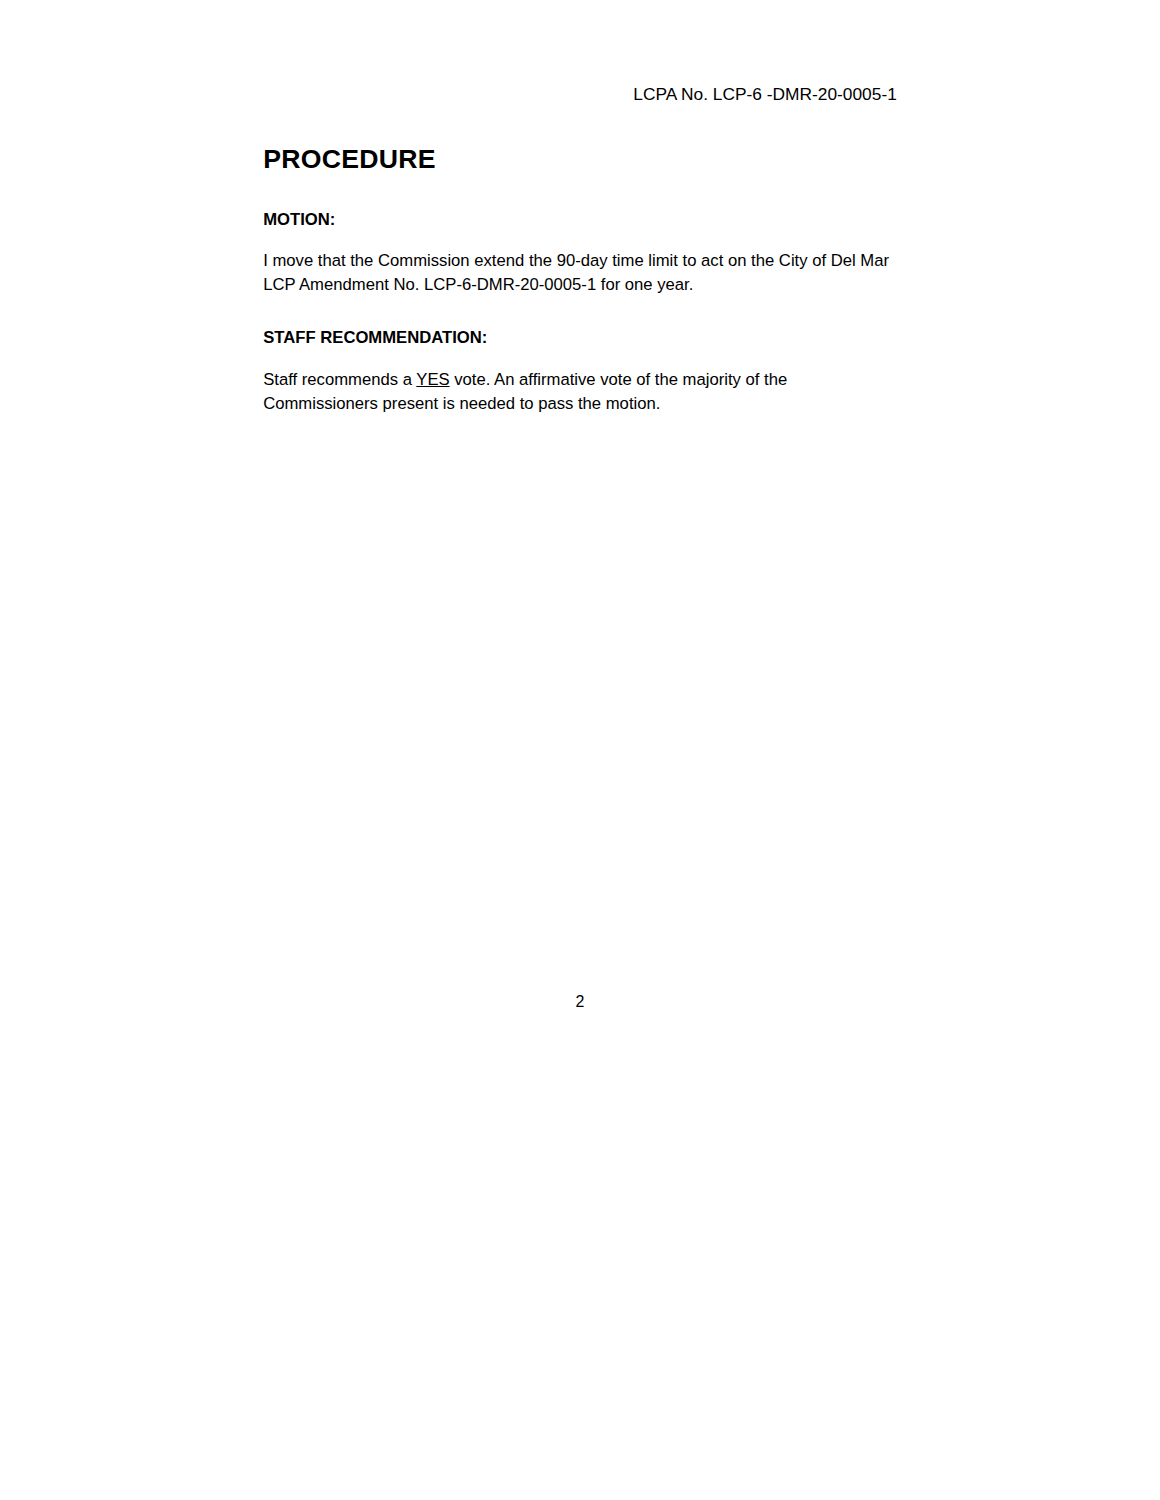LCPA No. LCP-6 -DMR-20-0005-1
PROCEDURE
MOTION:
I move that the Commission extend the 90-day time limit to act on the City of Del Mar LCP Amendment No. LCP-6-DMR-20-0005-1 for one year.
STAFF RECOMMENDATION:
Staff recommends a YES vote. An affirmative vote of the majority of the Commissioners present is needed to pass the motion.
2